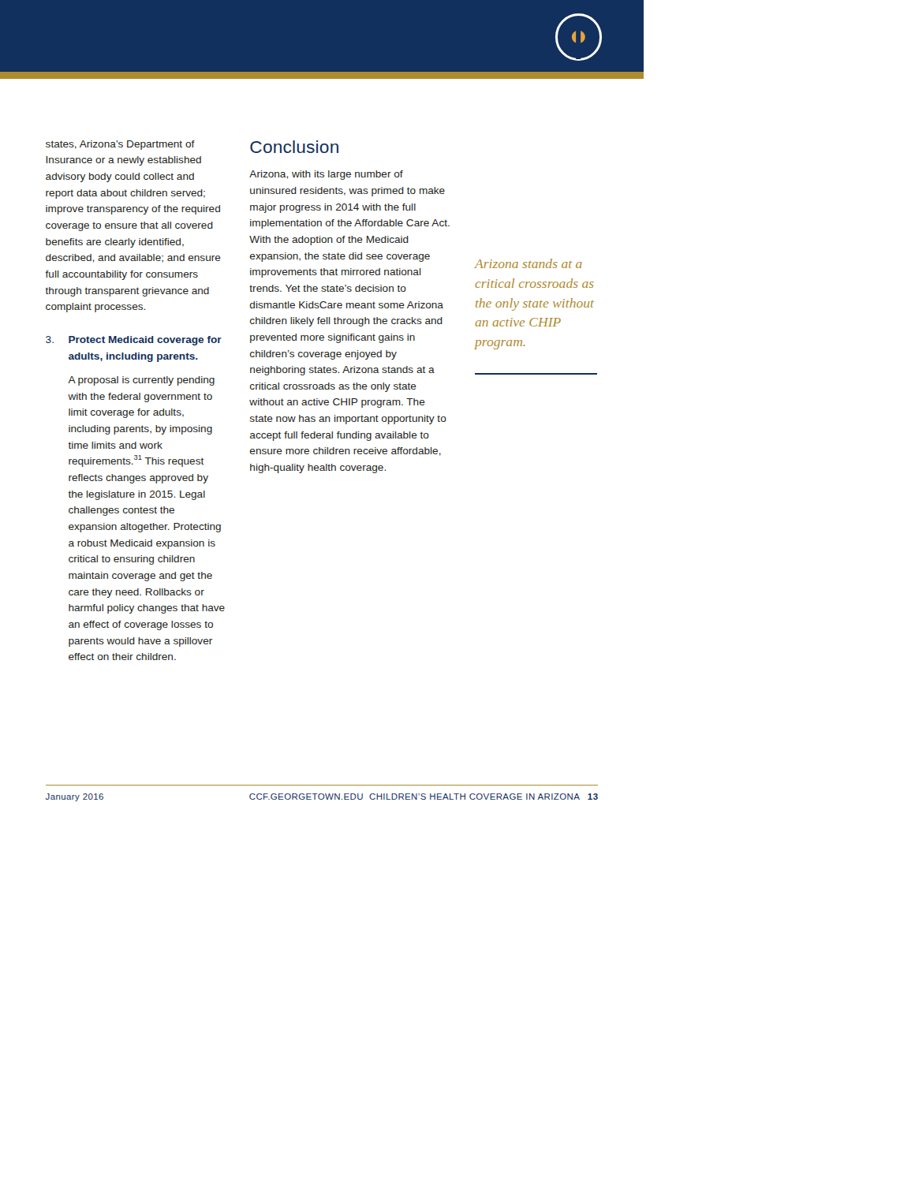states, Arizona’s Department of Insurance or a newly established advisory body could collect and report data about children served; improve transparency of the required coverage to ensure that all covered benefits are clearly identified, described, and available; and ensure full accountability for consumers through transparent grievance and complaint processes.
3.
Protect Medicaid coverage for adults, including parents.
A proposal is currently pending with the federal government to limit coverage for adults, including parents, by imposing time limits and work requirements.31 This request reflects changes approved by the legislature in 2015. Legal challenges contest the expansion altogether. Protecting a robust Medicaid expansion is critical to ensuring children maintain coverage and get the care they need. Rollbacks or harmful policy changes that have an effect of coverage losses to parents would have a spillover effect on their children.
Conclusion
Arizona, with its large number of uninsured residents, was primed to make major progress in 2014 with the full implementation of the Affordable Care Act. With the adoption of the Medicaid expansion, the state did see coverage improvements that mirrored national trends. Yet the state’s decision to dismantle KidsCare meant some Arizona children likely fell through the cracks and prevented more significant gains in children’s coverage enjoyed by neighboring states. Arizona stands at a critical crossroads as the only state without an active CHIP program. The state now has an important opportunity to accept full federal funding available to ensure more children receive affordable, high-quality health coverage.
Arizona stands at a critical crossroads as the only state without an active CHIP program.
January 2016
CCF.GEORGETOWN.EDU CHILDREN’S HEALTH COVERAGE IN ARIZONA 13